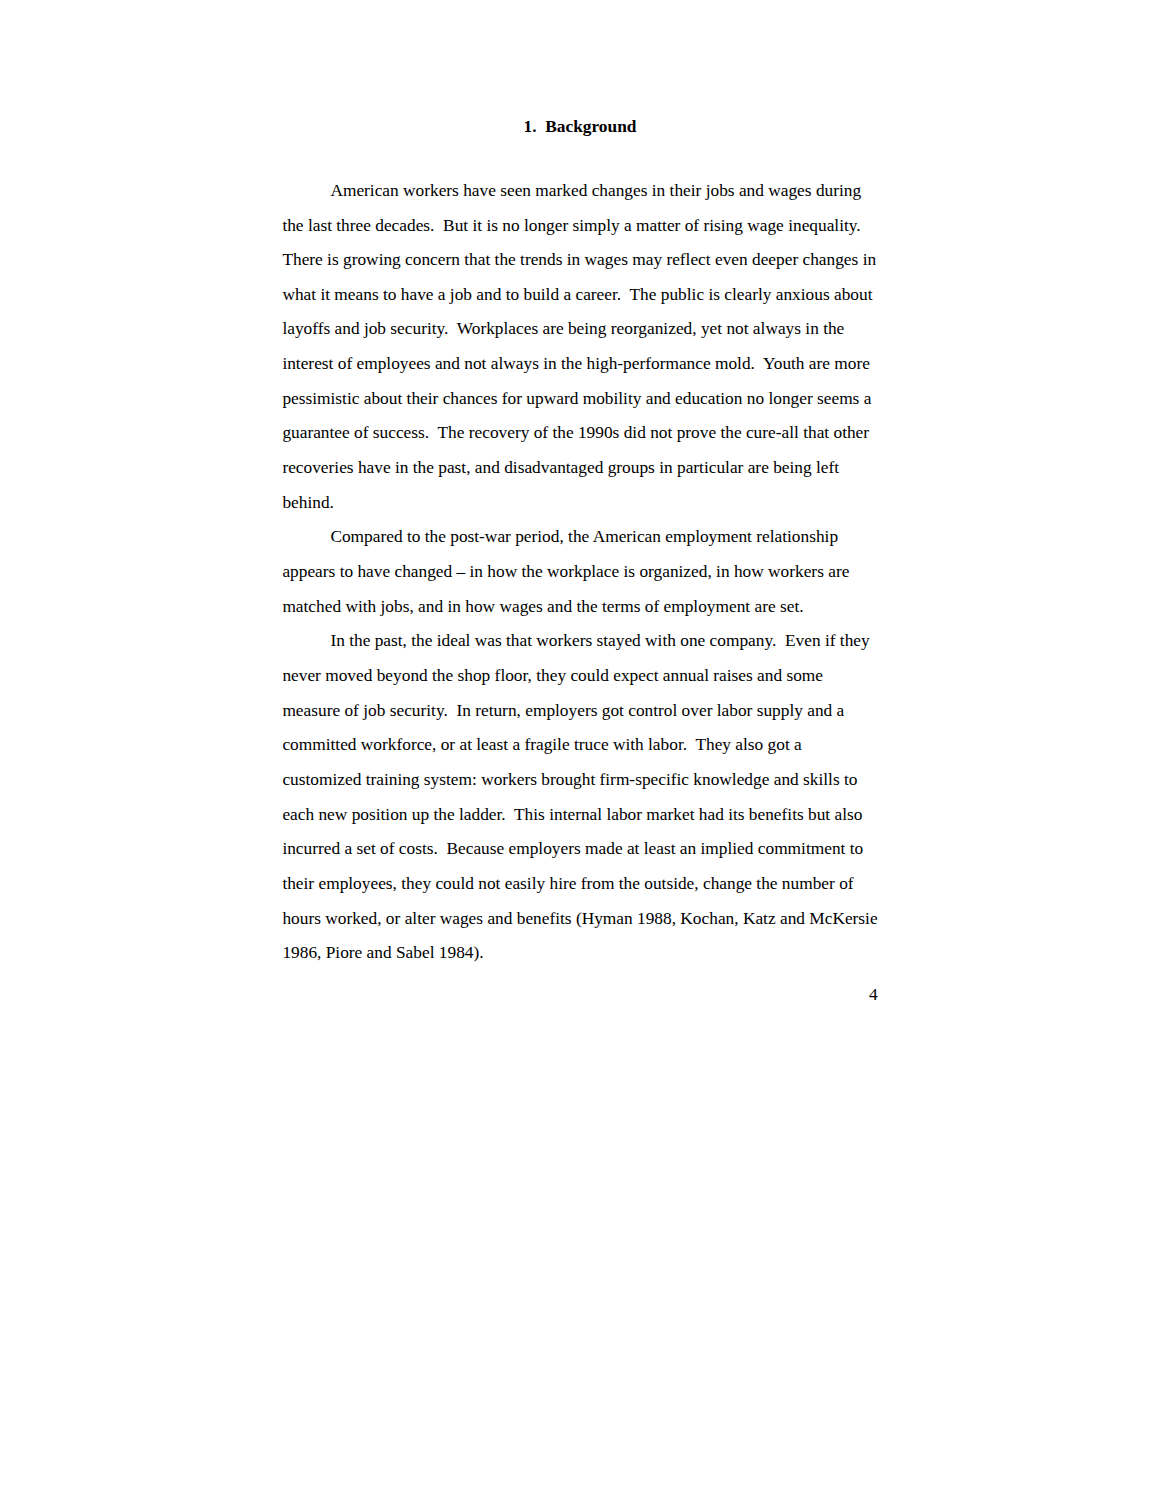1. Background
American workers have seen marked changes in their jobs and wages during the last three decades. But it is no longer simply a matter of rising wage inequality. There is growing concern that the trends in wages may reflect even deeper changes in what it means to have a job and to build a career. The public is clearly anxious about layoffs and job security. Workplaces are being reorganized, yet not always in the interest of employees and not always in the high-performance mold. Youth are more pessimistic about their chances for upward mobility and education no longer seems a guarantee of success. The recovery of the 1990s did not prove the cure-all that other recoveries have in the past, and disadvantaged groups in particular are being left behind.
Compared to the post-war period, the American employment relationship appears to have changed – in how the workplace is organized, in how workers are matched with jobs, and in how wages and the terms of employment are set.
In the past, the ideal was that workers stayed with one company. Even if they never moved beyond the shop floor, they could expect annual raises and some measure of job security. In return, employers got control over labor supply and a committed workforce, or at least a fragile truce with labor. They also got a customized training system: workers brought firm-specific knowledge and skills to each new position up the ladder. This internal labor market had its benefits but also incurred a set of costs. Because employers made at least an implied commitment to their employees, they could not easily hire from the outside, change the number of hours worked, or alter wages and benefits (Hyman 1988, Kochan, Katz and McKersie 1986, Piore and Sabel 1984).
4